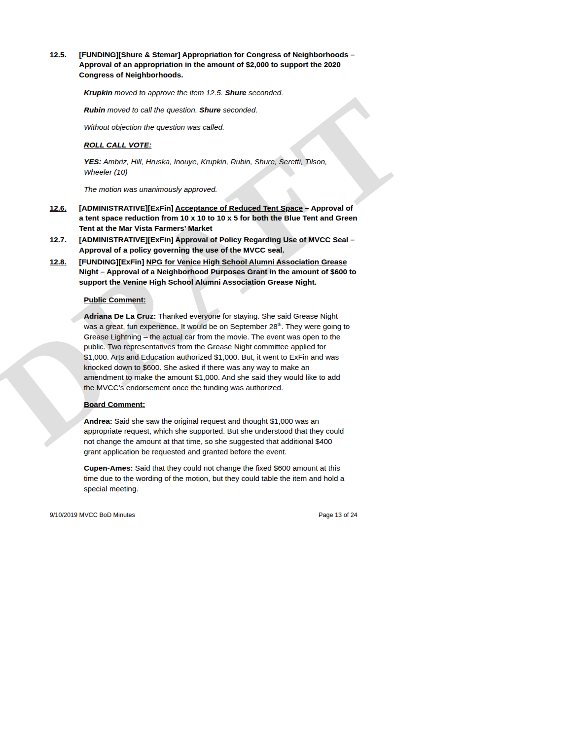DRAFT
12.5.
[FUNDING][Shure & Stemar] Appropriation for Congress of Neighborhoods – Approval of an appropriation in the amount of $2,000 to support the 2020 Congress of Neighborhoods.
Krupkin moved to approve the item 12.5. Shure seconded.
Rubin moved to call the question. Shure seconded.
Without objection the question was called.
ROLL CALL VOTE:
YES: Ambriz, Hill, Hruska, Inouye, Krupkin, Rubin, Shure, Seretti, Tilson, Wheeler (10)
The motion was unanimously approved.
12.6.
[ADMINISTRATIVE][ExFin] Acceptance of Reduced Tent Space – Approval of a tent space reduction from 10 x 10 to 10 x 5 for both the Blue Tent and Green Tent at the Mar Vista Farmers’ Market
12.7.
[ADMINISTRATIVE][ExFin] Approval of Policy Regarding Use of MVCC Seal – Approval of a policy governing the use of the MVCC seal.
12.8.
[FUNDING][ExFin] NPG for Venice High School Alumni Association Grease Night – Approval of a Neighborhood Purposes Grant in the amount of $600 to support the Venine High School Alumni Association Grease Night.
Public Comment:
Adriana De La Cruz: Thanked everyone for staying. She said Grease Night was a great, fun experience. It would be on September 28th. They were going to Grease Lightning – the actual car from the movie. The event was open to the public. Two representatives from the Grease Night committee applied for $1,000. Arts and Education authorized $1,000. But, it went to ExFin and was knocked down to $600. She asked if there was any way to make an amendment to make the amount $1,000. And she said they would like to add the MVCC’s endorsement once the funding was authorized.
Board Comment:
Andrea: Said she saw the original request and thought $1,000 was an appropriate request, which she supported. But she understood that they could not change the amount at that time, so she suggested that additional $400 grant application be requested and granted before the event.
Cupen-Ames: Said that they could not change the fixed $600 amount at this time due to the wording of the motion, but they could table the item and hold a special meeting.
9/10/2019 MVCC BoD Minutes
Page 13 of 24